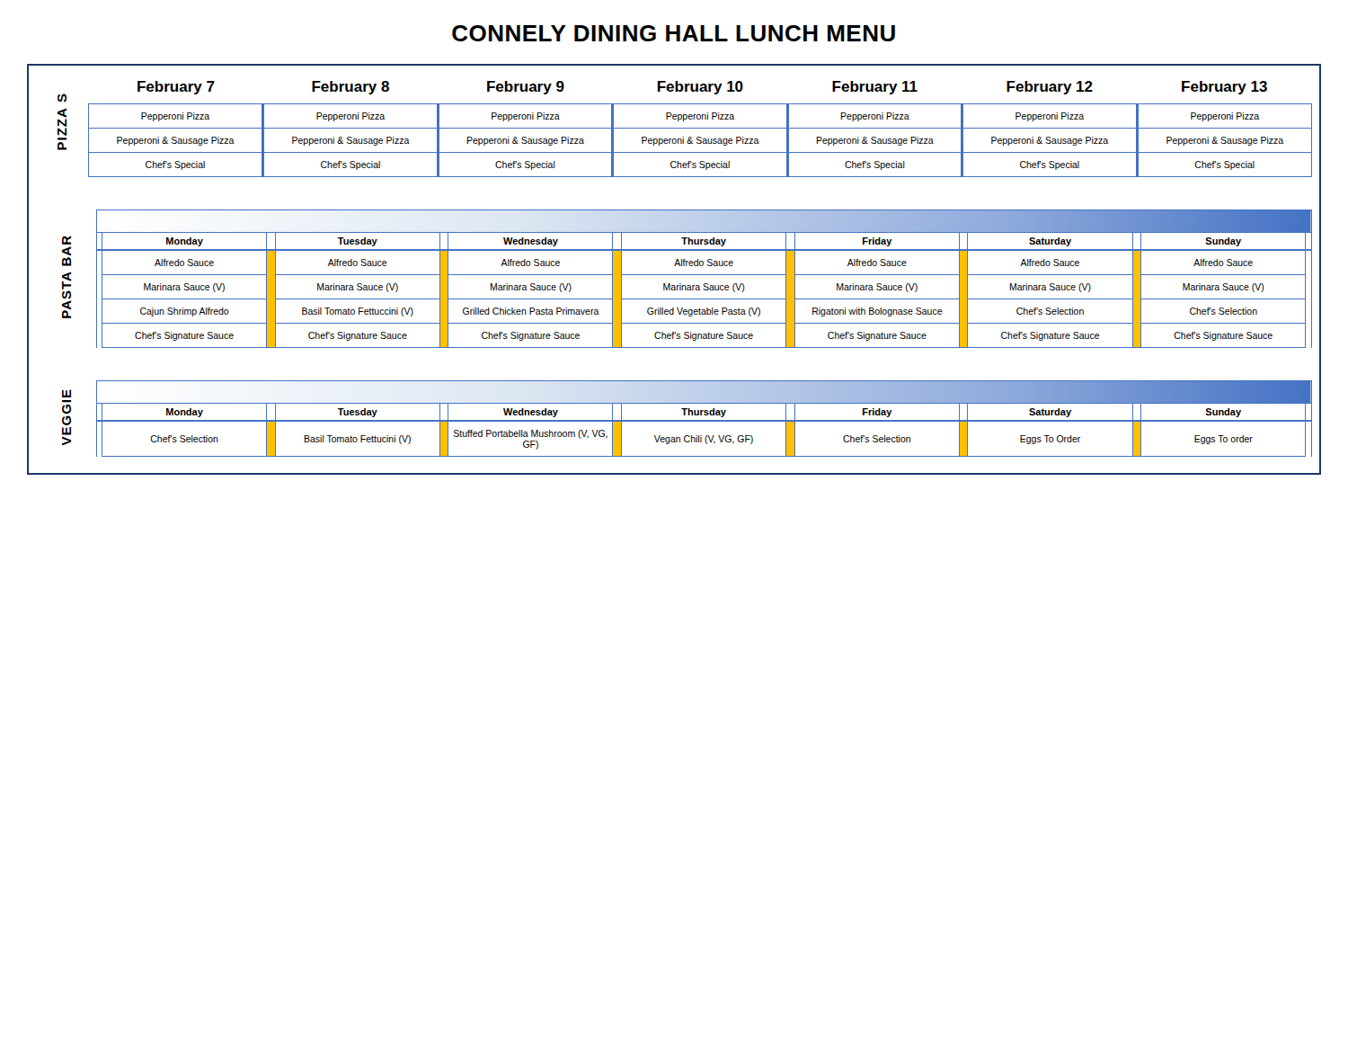CONNELY DINING HALL LUNCH MENU
| PIZZA S | February 7 | February 8 | February 9 | February 10 | February 11 | February 12 | February 13 |
| Pepperoni Pizza Pepperoni & Sausage Pizza Chef's Special | Pepperoni Pizza Pepperoni & Sausage Pizza Chef's Special | Pepperoni Pizza Pepperoni & Sausage Pizza Chef's Special | Pepperoni Pizza Pepperoni & Sausage Pizza Chef's Special | Pepperoni Pizza Pepperoni & Sausage Pizza Chef's Special | Pepperoni Pizza Pepperoni & Sausage Pizza Chef's Special | Pepperoni Pizza Pepperoni & Sausage Pizza Chef's Special |
| PASTA BAR | |
| | Monday | | Tuesday | | Wednesday | | Thursday | | Friday | | Saturday | | Sunday | |
| | Alfredo Sauce Marinara Sauce (V) Cajun Shrimp Alfredo Chef's Signature Sauce | | Alfredo Sauce Marinara Sauce (V) Basil Tomato Fettuccini (V) Chef's Signature Sauce | | Alfredo Sauce Marinara Sauce (V) Grilled Chicken Pasta Primavera Chef's Signature Sauce | | Alfredo Sauce Marinara Sauce (V) Grilled Vegetable Pasta (V) Chef's Signature Sauce | | Alfredo Sauce Marinara Sauce (V) Rigatoni with Bolognase Sauce Chef's Signature Sauce | | Alfredo Sauce Marinara Sauce (V) Chef's Selection Chef's Signature Sauce | | Alfredo Sauce Marinara Sauce (V) Chef's Selection Chef's Signature Sauce | |
| VEGGIE | |
| | Monday | | Tuesday | | Wednesday | | Thursday | | Friday | | Saturday | | Sunday | |
| | Chef's Selection | | Basil Tomato Fettucini (V) | | Stuffed Portabella Mushroom (V, VG, GF) | | Vegan Chili (V, VG, GF) | | Chef's Selection | | Eggs To Order | | Eggs To order | |